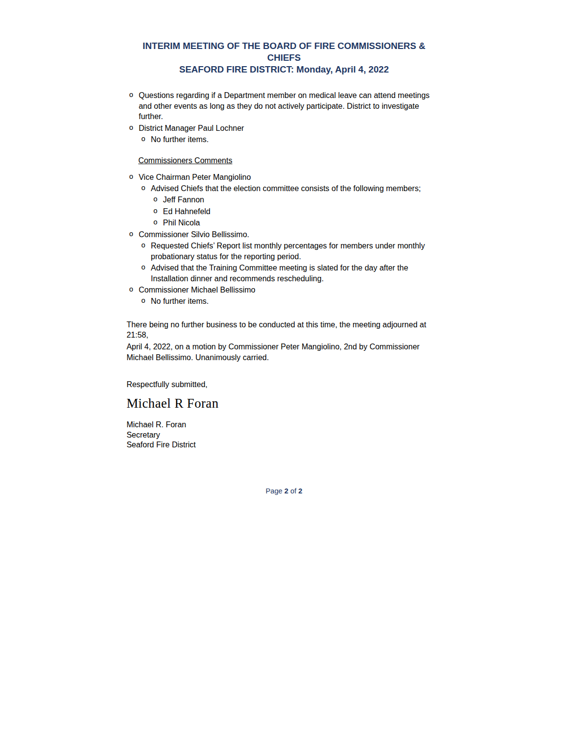INTERIM MEETING OF THE BOARD OF FIRE COMMISSIONERS & CHIEFS SEAFORD FIRE DISTRICT: Monday, April 4, 2022
Questions regarding if a Department member on medical leave can attend meetings and other events as long as they do not actively participate. District to investigate further.
District Manager Paul Lochner
No further items.
Commissioners Comments
Vice Chairman Peter Mangiolino
Advised Chiefs that the election committee consists of the following members;
Jeff Fannon
Ed Hahnefeld
Phil Nicola
Commissioner Silvio Bellissimo.
Requested Chiefs’ Report list monthly percentages for members under monthly probationary status for the reporting period.
Advised that the Training Committee meeting is slated for the day after the Installation dinner and recommends rescheduling.
Commissioner Michael Bellissimo
No further items.
There being no further business to be conducted at this time, the meeting adjourned at 21:58,
April 4, 2022, on a motion by Commissioner Peter Mangiolino, 2nd by Commissioner Michael Bellissimo. Unanimously carried.
Respectfully submitted,
Michael R Foran
Michael R. Foran
Secretary
Seaford Fire District
Page 2 of 2